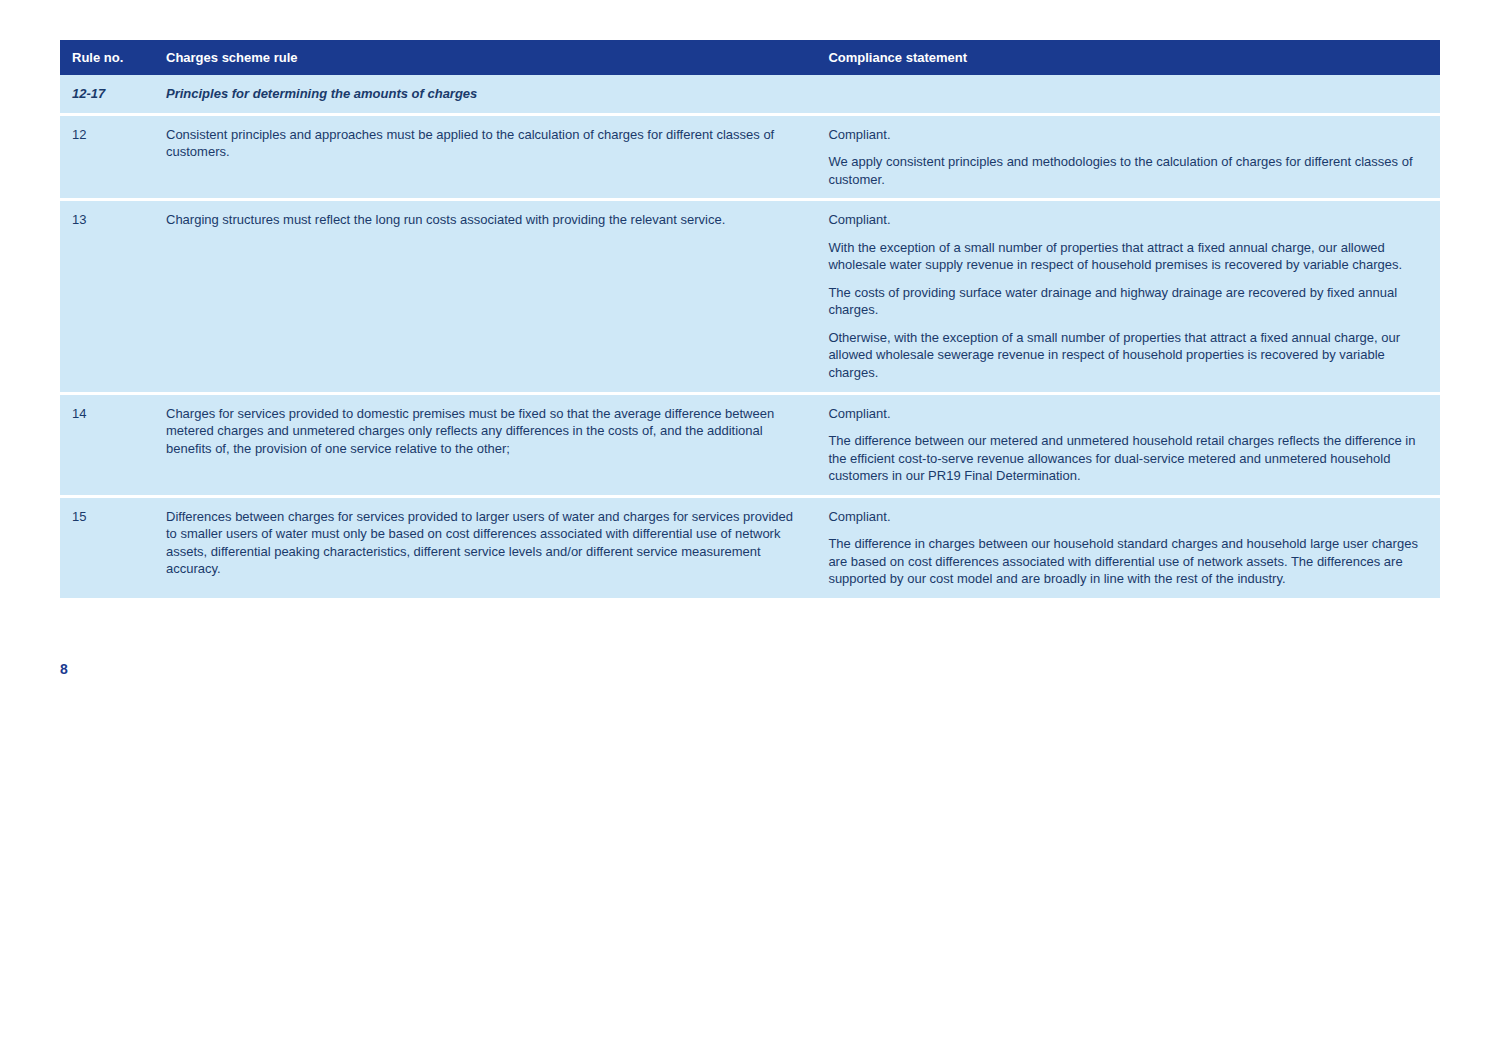| Rule no. | Charges scheme rule | Compliance statement |
| --- | --- | --- |
| 12-17 | Principles for determining the amounts of charges |
| 12 | Consistent principles and approaches must be applied to the calculation of charges for different classes of customers. | Compliant. We apply consistent principles and methodologies to the calculation of charges for different classes of customer. |
| 13 | Charging structures must reflect the long run costs associated with providing the relevant service. | Compliant. With the exception of a small number of properties that attract a fixed annual charge, our allowed wholesale water supply revenue in respect of household premises is recovered by variable charges. The costs of providing surface water drainage and highway drainage are recovered by fixed annual charges. Otherwise, with the exception of a small number of properties that attract a fixed annual charge, our allowed wholesale sewerage revenue in respect of household properties is recovered by variable charges. |
| 14 | Charges for services provided to domestic premises must be fixed so that the average difference between metered charges and unmetered charges only reflects any differences in the costs of, and the additional benefits of, the provision of one service relative to the other; | Compliant. The difference between our metered and unmetered household retail charges reflects the difference in the efficient cost-to-serve revenue allowances for dual-service metered and unmetered household customers in our PR19 Final Determination. |
| 15 | Differences between charges for services provided to larger users of water and charges for services provided to smaller users of water must only be based on cost differences associated with differential use of network assets, differential peaking characteristics, different service levels and/or different service measurement accuracy. | Compliant. The difference in charges between our household standard charges and household large user charges are based on cost differences associated with differential use of network assets. The differences are supported by our cost model and are broadly in line with the rest of the industry. |
8